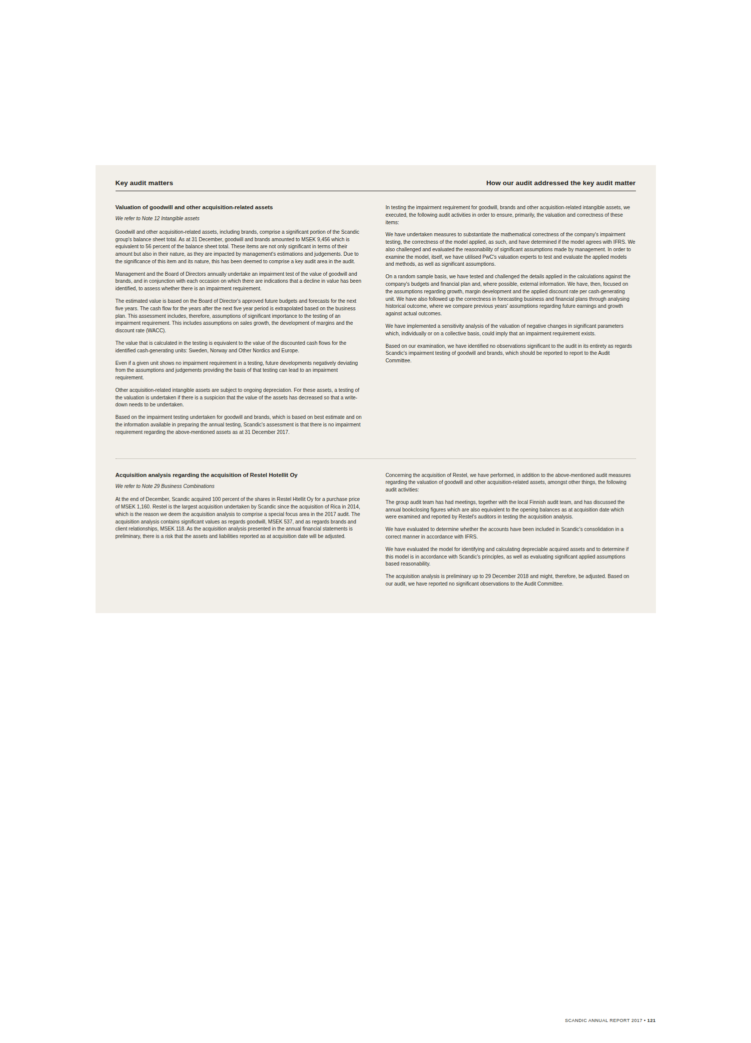Key audit matters
How our audit addressed the key audit matter
Valuation of goodwill and other acquisition-related assets
We refer to Note 12 Intangible assets
Goodwill and other acquisition-related assets, including brands, comprise a significant portion of the Scandic group's balance sheet total. As at 31 December, goodwill and brands amounted to MSEK 9,456 which is equivalent to 56 percent of the balance sheet total. These items are not only significant in terms of their amount but also in their nature, as they are impacted by management's estimations and judgements. Due to the significance of this item and its nature, this has been deemed to comprise a key audit area in the audit.
Management and the Board of Directors annually undertake an impairment test of the value of goodwill and brands, and in conjunction with each occasion on which there are indications that a decline in value has been identified, to assess whether there is an impairment requirement.
The estimated value is based on the Board of Director's approved future budgets and forecasts for the next five years. The cash flow for the years after the next five year period is extrapolated based on the business plan. This assessment includes, therefore, assumptions of significant importance to the testing of an impairment requirement. This includes assumptions on sales growth, the development of margins and the discount rate (WACC).
The value that is calculated in the testing is equivalent to the value of the discounted cash flows for the identified cash-generating units: Sweden, Norway and Other Nordics and Europe.
Even if a given unit shows no impairment requirement in a testing, future developments negatively deviating from the assumptions and judgements providing the basis of that testing can lead to an impairment requirement.
Other acquisition-related intangible assets are subject to ongoing depreciation. For these assets, a testing of the valuation is undertaken if there is a suspicion that the value of the assets has decreased so that a write-down needs to be undertaken.
Based on the impairment testing undertaken for goodwill and brands, which is based on best estimate and on the information available in preparing the annual testing, Scandic's assessment is that there is no impairment requirement regarding the above-mentioned assets as at 31 December 2017.
In testing the impairment requirement for goodwill, brands and other acquisition-related intangible assets, we executed, the following audit activities in order to ensure, primarily, the valuation and correctness of these items:
We have undertaken measures to substantiate the mathematical correctness of the company's impairment testing, the correctness of the model applied, as such, and have determined if the model agrees with IFRS. We also challenged and evaluated the reasonability of significant assumptions made by management. In order to examine the model, itself, we have utilised PwC's valuation experts to test and evaluate the applied models and methods, as well as significant assumptions.
On a random sample basis, we have tested and challenged the details applied in the calculations against the company's budgets and financial plan and, where possible, external information. We have, then, focused on the assumptions regarding growth, margin development and the applied discount rate per cash-generating unit. We have also followed up the correctness in forecasting business and financial plans through analysing historical outcome, where we compare previous years' assumptions regarding future earnings and growth against actual outcomes.
We have implemented a sensitivity analysis of the valuation of negative changes in significant parameters which, individually or on a collective basis, could imply that an impairment requirement exists.
Based on our examination, we have identified no observations significant to the audit in its entirety as regards Scandic's impairment testing of goodwill and brands, which should be reported to report to the Audit Committee.
Acquisition analysis regarding the acquisition of Restel Hotellit Oy
We refer to Note 29 Business Combinations
At the end of December, Scandic acquired 100 percent of the shares in Restel Htellit Oy for a purchase price of MSEK 1,160. Restel is the largest acquisition undertaken by Scandic since the acquisition of Rica in 2014, which is the reason we deem the acquisition analysis to comprise a special focus area in the 2017 audit. The acquisition analysis contains significant values as regards goodwill, MSEK 537, and as regards brands and client relationships, MSEK 118. As the acquisition analysis presented in the annual financial statements is preliminary, there is a risk that the assets and liabilities reported as at acquisition date will be adjusted.
Concerning the acquisition of Restel, we have performed, in addition to the above-mentioned audit measures regarding the valuation of goodwill and other acquisition-related assets, amongst other things, the following audit activities:
The group audit team has had meetings, together with the local Finnish audit team, and has discussed the annual bookclosing figures which are also equivalent to the opening balances as at acquisition date which were examined and reported by Restel's auditors in testing the acquisition analysis.
We have evaluated to determine whether the accounts have been included in Scandic's consolidation in a correct manner in accordance with IFRS.
We have evaluated the model for identifying and calculating depreciable acquired assets and to determine if this model is in accordance with Scandic's principles, as well as evaluating significant applied assumptions based reasonability.
The acquisition analysis is preliminary up to 29 December 2018 and might, therefore, be adjusted. Based on our audit, we have reported no significant observations to the Audit Committee.
SCANDIC ANNUAL REPORT 2017 • 121